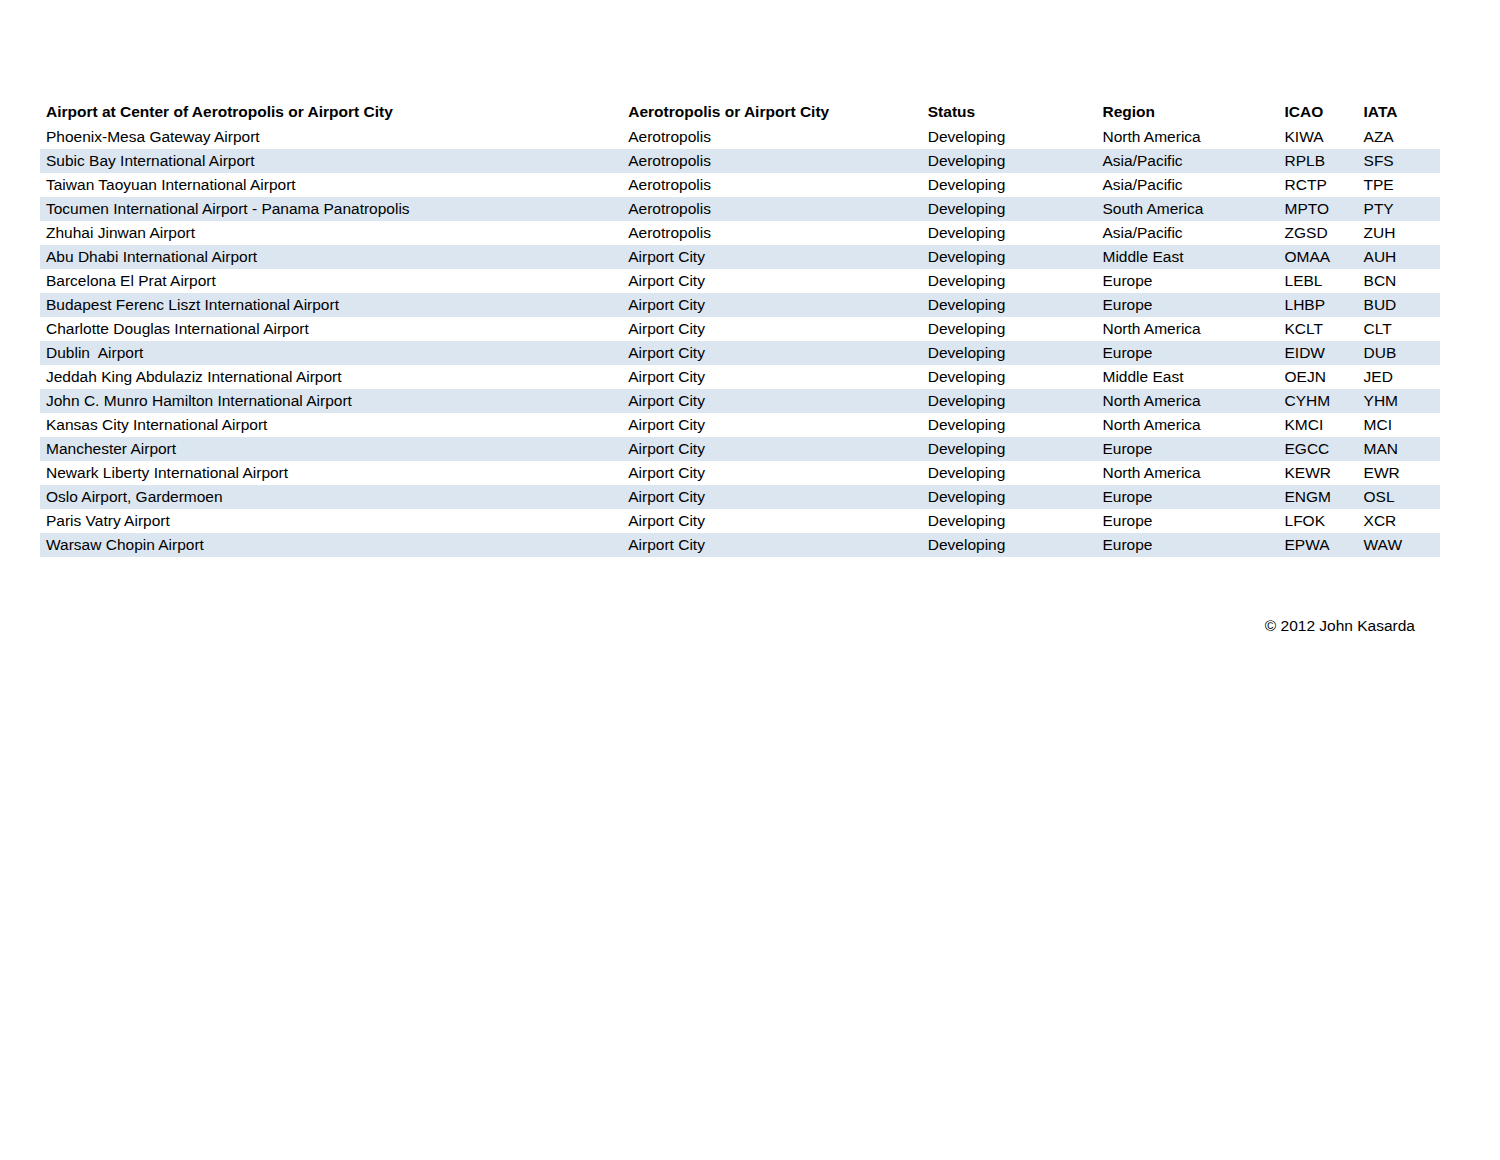| Airport at Center of Aerotropolis or Airport City | Aerotropolis or Airport City | Status | Region | ICAO | IATA |
| --- | --- | --- | --- | --- | --- |
| Phoenix-Mesa Gateway Airport | Aerotropolis | Developing | North America | KIWA | AZA |
| Subic Bay International Airport | Aerotropolis | Developing | Asia/Pacific | RPLB | SFS |
| Taiwan Taoyuan International Airport | Aerotropolis | Developing | Asia/Pacific | RCTP | TPE |
| Tocumen International Airport - Panama Panatropolis | Aerotropolis | Developing | South America | MPTO | PTY |
| Zhuhai Jinwan Airport | Aerotropolis | Developing | Asia/Pacific | ZGSD | ZUH |
| Abu Dhabi International Airport | Airport City | Developing | Middle East | OMAA | AUH |
| Barcelona El Prat Airport | Airport City | Developing | Europe | LEBL | BCN |
| Budapest Ferenc Liszt International Airport | Airport City | Developing | Europe | LHBP | BUD |
| Charlotte Douglas International Airport | Airport City | Developing | North America | KCLT | CLT |
| Dublin Airport | Airport City | Developing | Europe | EIDW | DUB |
| Jeddah King Abdulaziz International Airport | Airport City | Developing | Middle East | OEJN | JED |
| John C. Munro Hamilton International Airport | Airport City | Developing | North America | CYHM | YHM |
| Kansas City International Airport | Airport City | Developing | North America | KMCI | MCI |
| Manchester Airport | Airport City | Developing | Europe | EGCC | MAN |
| Newark Liberty International Airport | Airport City | Developing | North America | KEWR | EWR |
| Oslo Airport, Gardermoen | Airport City | Developing | Europe | ENGM | OSL |
| Paris Vatry Airport | Airport City | Developing | Europe | LFOK | XCR |
| Warsaw Chopin Airport | Airport City | Developing | Europe | EPWA | WAW |
© 2012 John Kasarda